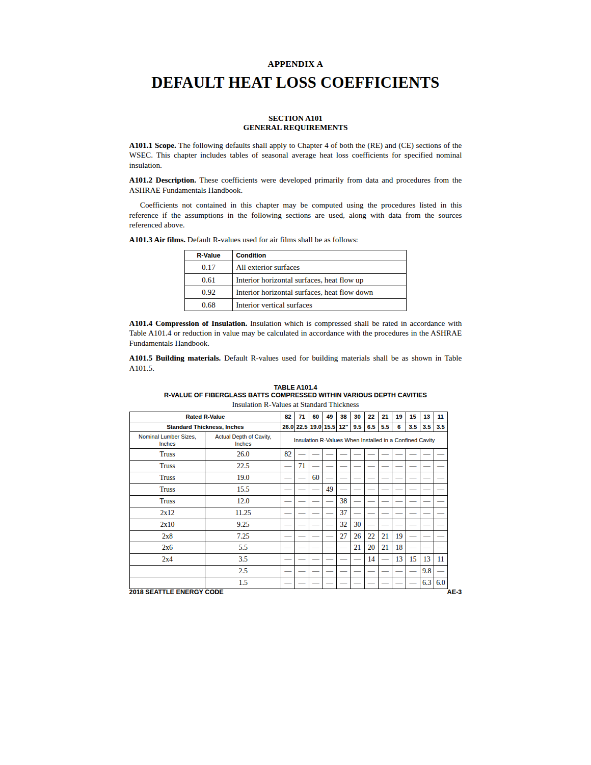APPENDIX A
DEFAULT HEAT LOSS COEFFICIENTS
SECTION A101
GENERAL REQUIREMENTS
A101.1 Scope. The following defaults shall apply to Chapter 4 of both the (RE) and (CE) sections of the WSEC. This chapter includes tables of seasonal average heat loss coefficients for specified nominal insulation.
A101.2 Description. These coefficients were developed primarily from data and procedures from the ASHRAE Fundamentals Handbook.
Coefficients not contained in this chapter may be computed using the procedures listed in this reference if the assumptions in the following sections are used, along with data from the sources referenced above.
A101.3 Air films. Default R-values used for air films shall be as follows:
| R-Value | Condition |
| --- | --- |
| 0.17 | All exterior surfaces |
| 0.61 | Interior horizontal surfaces, heat flow up |
| 0.92 | Interior horizontal surfaces, heat flow down |
| 0.68 | Interior vertical surfaces |
A101.4 Compression of Insulation. Insulation which is compressed shall be rated in accordance with Table A101.4 or reduction in value may be calculated in accordance with the procedures in the ASHRAE Fundamentals Handbook.
A101.5 Building materials. Default R-values used for building materials shall be as shown in Table A101.5.
TABLE A101.4
R-VALUE OF FIBERGLASS BATTS COMPRESSED WITHIN VARIOUS DEPTH CAVITIES
Insulation R-Values at Standard Thickness
| Rated R-Value | 82 | 71 | 60 | 49 | 38 | 30 | 22 | 21 | 19 | 15 | 13 | 11 |
| --- | --- | --- | --- | --- | --- | --- | --- | --- | --- | --- | --- | --- |
| Standard Thickness, Inches | 26.0 | 22.5 | 19.0 | 15.5 | 12" | 9.5 | 6.5 | 5.5 | 6 | 3.5 | 3.5 | 3.5 |
| Nominal Lumber Sizes, Inches | Actual Depth of Cavity, Inches | Insulation R-Values When Installed in a Confined Cavity |
| Truss | 26.0 | 82 | — | — | — | — | — | — | — | — | — | — | — |
| Truss | 22.5 | — | 71 | — | — | — | — | — | — | — | — | — | — |
| Truss | 19.0 | — | — | 60 | — | — | — | — | — | — | — | — | — |
| Truss | 15.5 | — | — | — | 49 | — | — | — | — | — | — | — | — |
| Truss | 12.0 | — | — | — | — | 38 | — | — | — | — | — | — | — |
| 2x12 | 11.25 | — | — | — | — | 37 | — | — | — | — | — | — | — |
| 2x10 | 9.25 | — | — | — | — | 32 | 30 | — | — | — | — | — | — |
| 2x8 | 7.25 | — | — | — | — | 27 | 26 | 22 | 21 | 19 | — | — | — |
| 2x6 | 5.5 | — | — | — | — | — | 21 | 20 | 21 | 18 | — | — | — |
| 2x4 | 3.5 | — | — | — | — | — | — | 14 | — | 13 | 15 | 13 | 11 |
| | 2.5 | — | — | — | — | — | — | — | — | — | — | 9.8 | — |
| | 1.5 | — | — | — | — | — | — | — | — | — | — | 6.3 | 6.0 |
2018 SEATTLE ENERGY CODE AE-3